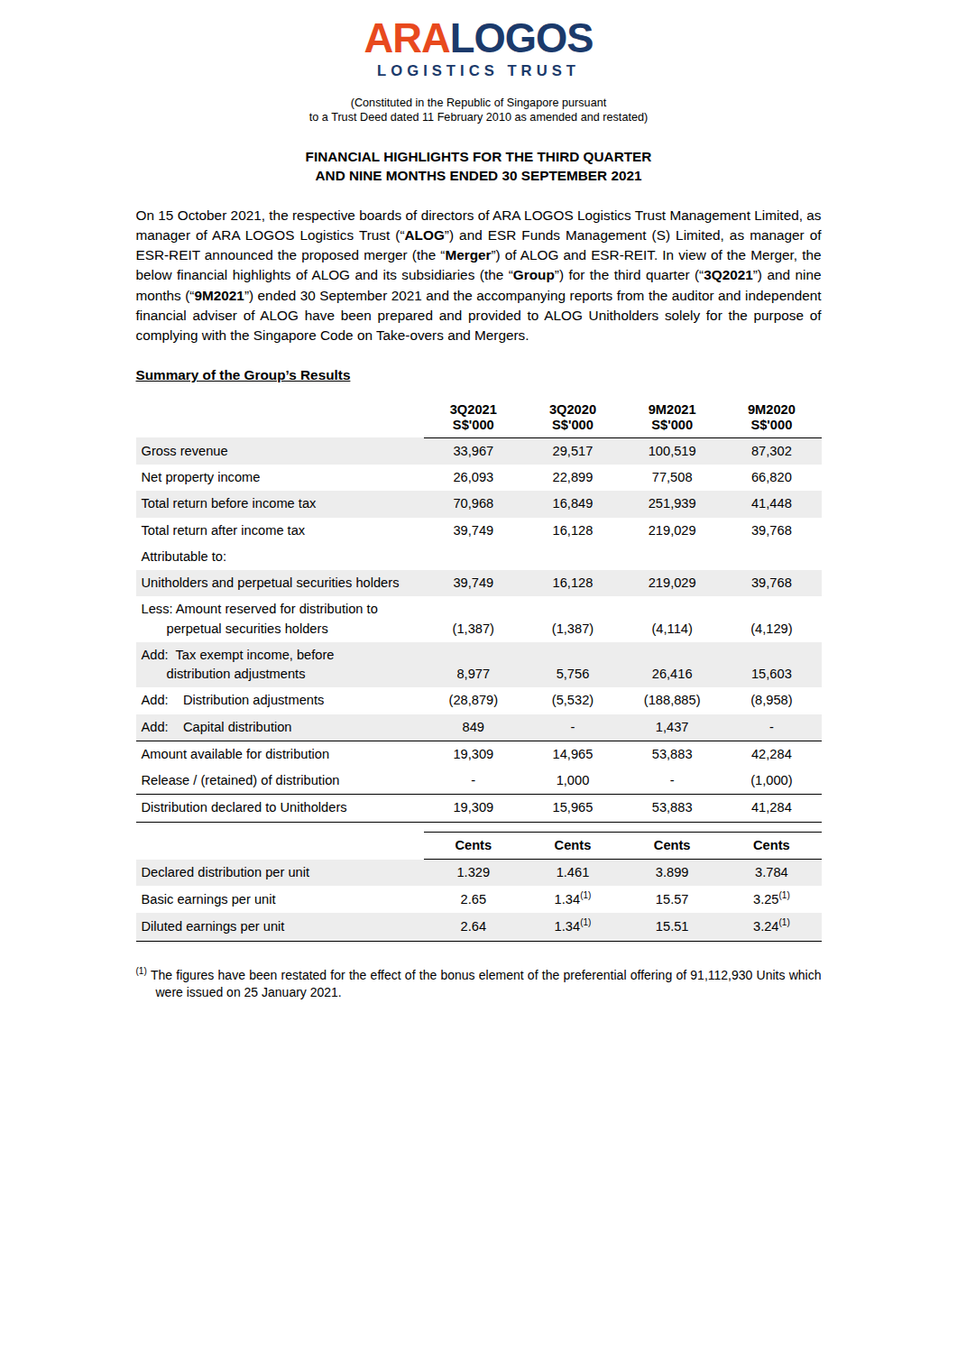ARA LOGOS
LOGISTICS TRUST
(Constituted in the Republic of Singapore pursuant
to a Trust Deed dated 11 February 2010 as amended and restated)
FINANCIAL HIGHLIGHTS FOR THE THIRD QUARTER
AND NINE MONTHS ENDED 30 SEPTEMBER 2021
On 15 October 2021, the respective boards of directors of ARA LOGOS Logistics Trust Management Limited, as manager of ARA LOGOS Logistics Trust (“ALOG”) and ESR Funds Management (S) Limited, as manager of ESR-REIT announced the proposed merger (the “Merger”) of ALOG and ESR-REIT. In view of the Merger, the below financial highlights of ALOG and its subsidiaries (the “Group”) for the third quarter (“3Q2021”) and nine months (“9M2021”) ended 30 September 2021 and the accompanying reports from the auditor and independent financial adviser of ALOG have been prepared and provided to ALOG Unitholders solely for the purpose of complying with the Singapore Code on Take-overs and Mergers.
Summary of the Group’s Results
| | 3Q2021 S$'000 | 3Q2020 S$'000 | 9M2021 S$'000 | 9M2020 S$'000 |
| --- | --- | --- | --- | --- |
| Gross revenue | 33,967 | 29,517 | 100,519 | 87,302 |
| Net property income | 26,093 | 22,899 | 77,508 | 66,820 |
| Total return before income tax | 70,968 | 16,849 | 251,939 | 41,448 |
| Total return after income tax | 39,749 | 16,128 | 219,029 | 39,768 |
| Attributable to: | | | | |
| Unitholders and perpetual securities holders | 39,749 | 16,128 | 219,029 | 39,768 |
| Less: Amount reserved for distribution to perpetual securities holders | (1,387) | (1,387) | (4,114) | (4,129) |
| Add: Tax exempt income, before distribution adjustments | 8,977 | 5,756 | 26,416 | 15,603 |
| Add: Distribution adjustments | (28,879) | (5,532) | (188,885) | (8,958) |
| Add: Capital distribution | 849 | - | 1,437 | - |
| Amount available for distribution | 19,309 | 14,965 | 53,883 | 42,284 |
| Release / (retained) of distribution | - | 1,000 | - | (1,000) |
| Distribution declared to Unitholders | 19,309 | 15,965 | 53,883 | 41,284 |
| | Cents | Cents | Cents | Cents |
| Declared distribution per unit | 1.329 | 1.461 | 3.899 | 3.784 |
| Basic earnings per unit | 2.65 | 1.34 (1) | 15.57 | 3.25 (1) |
| Diluted earnings per unit | 2.64 | 1.34 (1) | 15.51 | 3.24 (1) |
(1) The figures have been restated for the effect of the bonus element of the preferential offering of 91,112,930 Units which were issued on 25 January 2021.